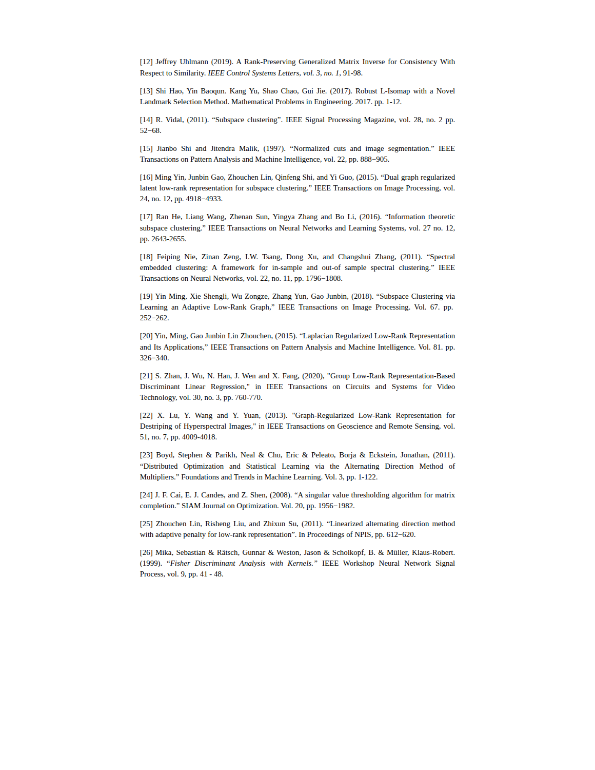[12] Jeffrey Uhlmann (2019). A Rank-Preserving Generalized Matrix Inverse for Consistency With Respect to Similarity. IEEE Control Systems Letters, vol. 3, no. 1, 91-98.
[13] Shi Hao, Yin Baoqun. Kang Yu, Shao Chao, Gui Jie. (2017). Robust L-Isomap with a Novel Landmark Selection Method. Mathematical Problems in Engineering. 2017. pp. 1-12.
[14] R. Vidal, (2011). “Subspace clustering”. IEEE Signal Processing Magazine, vol. 28, no. 2 pp. 52−68.
[15] Jianbo Shi and Jitendra Malik, (1997). “Normalized cuts and image segmentation.” IEEE Transactions on Pattern Analysis and Machine Intelligence, vol. 22, pp. 888−905.
[16] Ming Yin, Junbin Gao, Zhouchen Lin, Qinfeng Shi, and Yi Guo, (2015). “Dual graph regularized latent low-rank representation for subspace clustering.” IEEE Transactions on Image Processing, vol. 24, no. 12, pp. 4918−4933.
[17] Ran He, Liang Wang, Zhenan Sun, Yingya Zhang and Bo Li, (2016). “Information theoretic subspace clustering.” IEEE Transactions on Neural Networks and Learning Systems, vol. 27 no. 12, pp. 2643-2655.
[18] Feiping Nie, Zinan Zeng, I.W. Tsang, Dong Xu, and Changshui Zhang, (2011). “Spectral embedded clustering: A framework for in-sample and out-of sample spectral clustering.” IEEE Transactions on Neural Networks, vol. 22, no. 11, pp. 1796−1808.
[19] Yin Ming, Xie Shengli, Wu Zongze, Zhang Yun, Gao Junbin, (2018). “Subspace Clustering via Learning an Adaptive Low-Rank Graph,” IEEE Transactions on Image Processing. Vol. 67. pp. 252−262.
[20] Yin, Ming, Gao Junbin Lin Zhouchen, (2015). “Laplacian Regularized Low-Rank Representation and Its Applications,” IEEE Transactions on Pattern Analysis and Machine Intelligence. Vol. 81. pp. 326−340.
[21] S. Zhan, J. Wu, N. Han, J. Wen and X. Fang, (2020), "Group Low-Rank Representation-Based Discriminant Linear Regression," in IEEE Transactions on Circuits and Systems for Video Technology, vol. 30, no. 3, pp. 760-770.
[22] X. Lu, Y. Wang and Y. Yuan, (2013). "Graph-Regularized Low-Rank Representation for Destriping of Hyperspectral Images," in IEEE Transactions on Geoscience and Remote Sensing, vol. 51, no. 7, pp. 4009-4018.
[23] Boyd, Stephen & Parikh, Neal & Chu, Eric & Peleato, Borja & Eckstein, Jonathan, (2011). “Distributed Optimization and Statistical Learning via the Alternating Direction Method of Multipliers.” Foundations and Trends in Machine Learning. Vol. 3, pp. 1-122.
[24] J. F. Cai, E. J. Candes, and Z. Shen, (2008). “A singular value thresholding algorithm for matrix completion.” SIAM Journal on Optimization. Vol. 20, pp. 1956−1982.
[25] Zhouchen Lin, Risheng Liu, and Zhixun Su, (2011). “Linearized alternating direction method with adaptive penalty for low-rank representation”. In Proceedings of NPIS, pp. 612−620.
[26] Mika, Sebastian & Rätsch, Gunnar & Weston, Jason & Scholkopf, B. & Müller, Klaus-Robert. (1999). “Fisher Discriminant Analysis with Kernels.” IEEE Workshop Neural Network Signal Process, vol. 9, pp. 41 - 48.